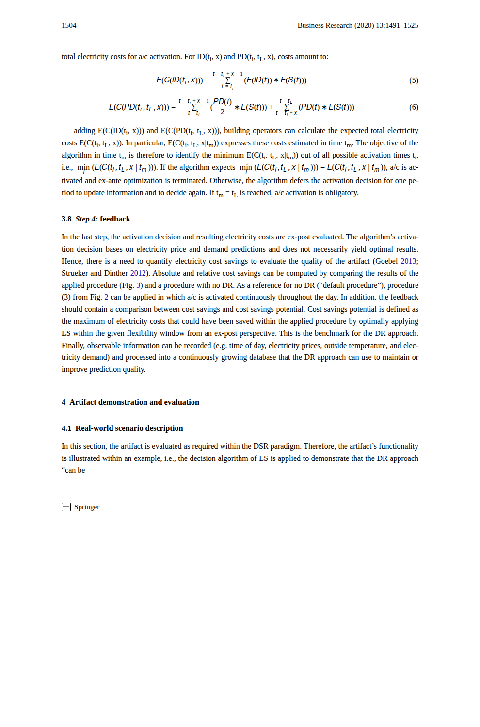1504 Business Research (2020) 13:1491–1525
total electricity costs for a/c activation. For ID(ti, x) and PD(ti, tL, x), costs amount to:
E(C(ID(ti,x))) = ∑ t=ti t=ti+x−1 ( E(ID(t)) ∗ E(S(t)) )
(5)
E(C(PD(ti,tL,x))) = ∑ t=ti t=ti+x−1 ( PD(t) 2 ∗ E(S(t)) ) + ∑ t=ti+x t=tL ( PD(t) ∗ E(S(t)) )
(6)
adding E(C(ID(ti, x))) and E(C(PD(ti, tL, x))), building operators can calculate the expected total electricity costs E(C(ti, tL, x)). In particular, E(C(ti, tL, x|tm)) expresses these costs estimated in time tm. The objective of the algorithm in time tm is therefore to identify the minimum E(C(ti, tL, x|tm)) out of all possible activation times ti, i.e., mini(E(C(ti,tL,x|tm))). If the algorithm expects mini(E(C(ti,tL,x|tm)))=E(C(ti,tL,x|tm)), a/c is activated and ex-ante optimization is terminated. Otherwise, the algorithm defers the activation decision for one period to update information and to decide again. If tm = tL is reached, a/c activation is obligatory.
3.8 Step 4: feedback
In the last step, the activation decision and resulting electricity costs are ex-post evaluated. The algorithm’s activation decision bases on electricity price and demand predictions and does not necessarily yield optimal results. Hence, there is a need to quantify electricity cost savings to evaluate the quality of the artifact (Goebel 2013; Strueker and Dinther 2012). Absolute and relative cost savings can be computed by comparing the results of the applied procedure (Fig. 3) and a procedure with no DR. As a reference for no DR (“default procedure”), procedure (3) from Fig. 2 can be applied in which a/c is activated continuously throughout the day. In addition, the feedback should contain a comparison between cost savings and cost savings potential. Cost savings potential is defined as the maximum of electricity costs that could have been saved within the applied procedure by optimally applying LS within the given flexibility window from an ex-post perspective. This is the benchmark for the DR approach. Finally, observable information can be recorded (e.g. time of day, electricity prices, outside temperature, and electricity demand) and processed into a continuously growing database that the DR approach can use to maintain or improve prediction quality.
4 Artifact demonstration and evaluation
4.1 Real-world scenario description
In this section, the artifact is evaluated as required within the DSR paradigm. Therefore, the artifact’s functionality is illustrated within an example, i.e., the decision algorithm of LS is applied to demonstrate that the DR approach “can be
Springer